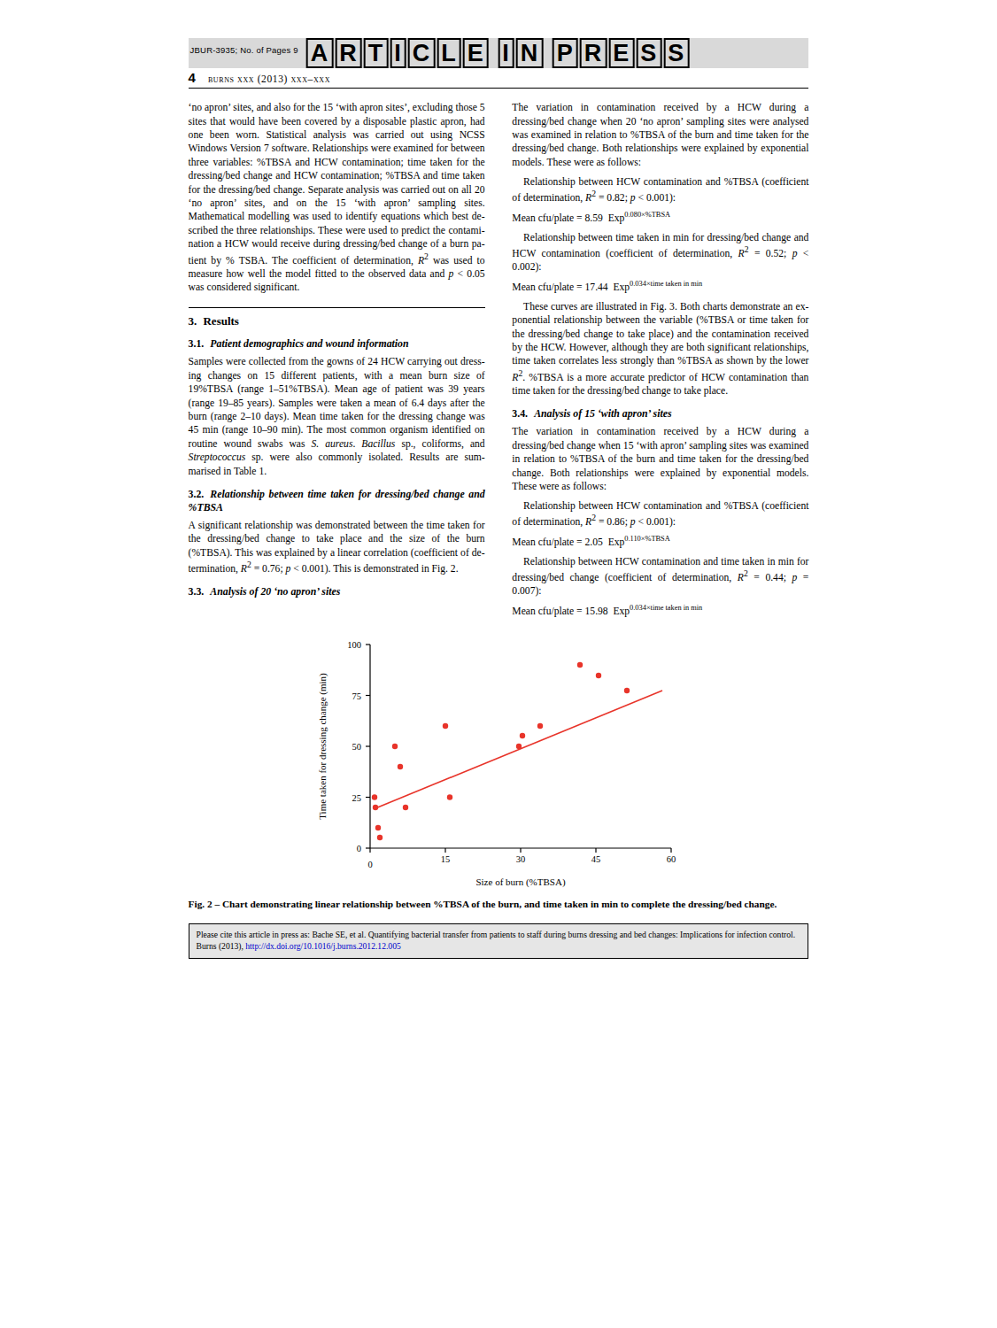JBUR-3935; No. of Pages 9
ARTICLE IN PRESS
4
burns xxx (2013) xxx–xxx
‘no apron’ sites, and also for the 15 ‘with apron sites’, excluding those 5 sites that would have been covered by a disposable plastic apron, had one been worn. Statistical analysis was carried out using NCSS Windows Version 7 software. Relationships were examined for between three variables: %TBSA and HCW contamination; time taken for the dressing/bed change and HCW contamination; %TBSA and time taken for the dressing/bed change. Separate analysis was carried out on all 20 ‘no apron’ sites, and on the 15 ‘with apron’ sampling sites. Mathematical modelling was used to identify equations which best described the three relationships. These were used to predict the contamination a HCW would receive during dressing/bed change of a burn patient by % TSBA. The coefficient of determination, R2 was used to measure how well the model fitted to the observed data and p < 0.05 was considered significant.
3. Results
3.1. Patient demographics and wound information
Samples were collected from the gowns of 24 HCW carrying out dressing changes on 15 different patients, with a mean burn size of 19%TBSA (range 1–51%TBSA). Mean age of patient was 39 years (range 19–85 years). Samples were taken a mean of 6.4 days after the burn (range 2–10 days). Mean time taken for the dressing change was 45 min (range 10–90 min). The most common organism identified on routine wound swabs was S. aureus. Bacillus sp., coliforms, and Streptococcus sp. were also commonly isolated. Results are summarised in Table 1.
3.2. Relationship between time taken for dressing/bed change and %TBSA
A significant relationship was demonstrated between the time taken for the dressing/bed change to take place and the size of the burn (%TBSA). This was explained by a linear correlation (coefficient of determination, R2 = 0.76; p < 0.001). This is demonstrated in Fig. 2.
3.3. Analysis of 20 ‘no apron’ sites
The variation in contamination received by a HCW during a dressing/bed change when 20 ‘no apron’ sampling sites were analysed was examined in relation to %TBSA of the burn and time taken for the dressing/bed change. Both relationships were explained by exponential models. These were as follows:
Relationship between HCW contamination and %TBSA (coefficient of determination, R2 = 0.82; p < 0.001):
Mean cfu/plate = 8.59 Exp0.080×%TBSA
Relationship between time taken in min for dressing/bed change and HCW contamination (coefficient of determination, R2 = 0.52; p < 0.002):
Mean cfu/plate = 17.44 Exp0.034×time taken in min
These curves are illustrated in Fig. 3. Both charts demonstrate an exponential relationship between the variable (%TBSA or time taken for the dressing/bed change to take place) and the contamination received by the HCW. However, although they are both significant relationships, time taken correlates less strongly than %TBSA as shown by the lower R2. %TBSA is a more accurate predictor of HCW contamination than time taken for the dressing/bed change to take place.
3.4. Analysis of 15 ‘with apron’ sites
The variation in contamination received by a HCW during a dressing/bed change when 15 ‘with apron’ sampling sites was examined in relation to %TBSA of the burn and time taken for the dressing/bed change. Both relationships were explained by exponential models. These were as follows:
Relationship between HCW contamination and %TBSA (coefficient of determination, R2 = 0.86; p < 0.001):
Mean cfu/plate = 2.05 Exp0.110×%TBSA
Relationship between HCW contamination and time taken in min for dressing/bed change (coefficient of determination, R2 = 0.44; p = 0.007):
Mean cfu/plate = 15.98 Exp0.034×time taken in min
100 75 50 25 0 0 15 30 45 60 Size of burn (%TBSA) Time taken for dressing change (min)
Fig. 2 – Chart demonstrating linear relationship between %TBSA of the burn, and time taken in min to complete the dressing/bed change.
Please cite this article in press as: Bache SE, et al. Quantifying bacterial transfer from patients to staff during burns dressing and bed changes: Implications for infection control. Burns (2013), http://dx.doi.org/10.1016/j.burns.2012.12.005